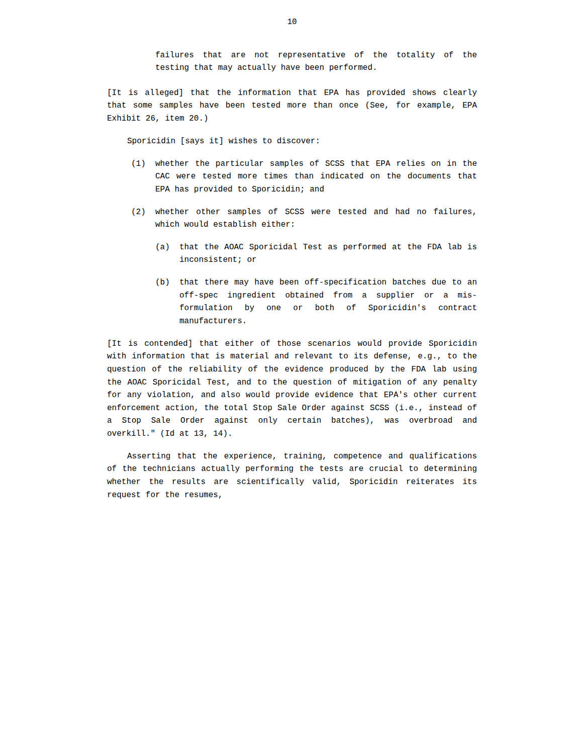10
failures that are not representative of the totality of the testing that may actually have been performed.
[It is alleged] that the information that EPA has provided shows clearly that some samples have been tested more than once (See, for example, EPA Exhibit 26, item 20.)
Sporicidin [says it] wishes to discover:
(1)
whether the particular samples of SCSS that EPA relies on in the CAC were tested more times than indicated on the documents that EPA has provided to Sporicidin; and
(2)
whether other samples of SCSS were tested and had no failures, which would establish either:
(a)
that the AOAC Sporicidal Test as performed at the FDA lab is inconsistent; or
(b)
that there may have been off-specification batches due to an off-spec ingredient obtained from a supplier or a mis-formulation by one or both of Sporicidin's contract manufacturers.
[It is contended] that either of those scenarios would provide Sporicidin with information that is material and relevant to its defense, e.g., to the question of the reliability of the evidence produced by the FDA lab using the AOAC Sporicidal Test, and to the question of mitigation of any penalty for any violation, and also would provide evidence that EPA's other current enforcement action, the total Stop Sale Order against SCSS (i.e., instead of a Stop Sale Order against only certain batches), was overbroad and overkill." (Id at 13, 14).
Asserting that the experience, training, competence and qualifications of the technicians actually performing the tests are crucial to determining whether the results are scientifically valid, Sporicidin reiterates its request for the resumes,